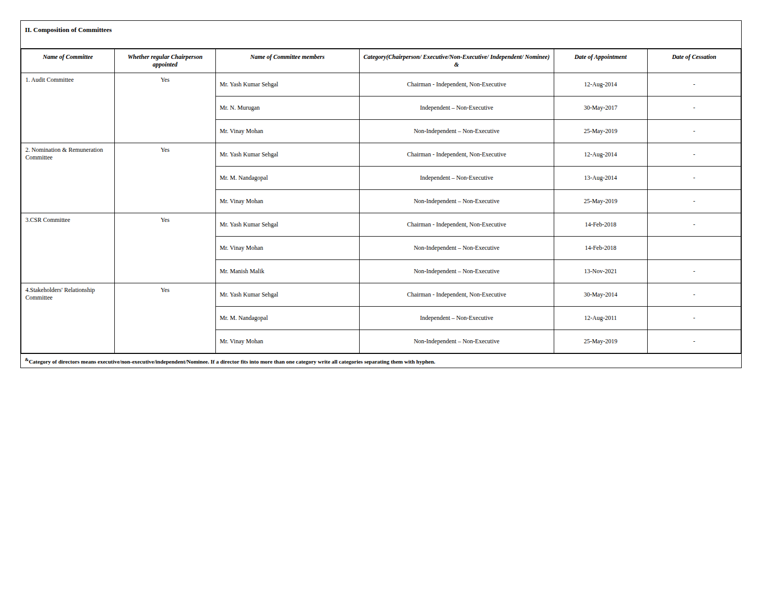II. Composition of Committees
| Name of Committee | Whether regular Chairperson appointed | Name of Committee members | Category(Chairperson/ Executive/Non-Executive/ Independent/ Nominee) & | Date of Appointment | Date of Cessation |
| --- | --- | --- | --- | --- | --- |
| 1. Audit Committee | Yes | Mr. Yash Kumar Sehgal | Chairman - Independent, Non-Executive | 12-Aug-2014 | - |
| Mr. N. Murugan | Independent – Non-Executive | 30-May-2017 | - |
| Mr. Vinay Mohan | Non-Independent – Non-Executive | 25-May-2019 | - |
| 2. Nomination & Remuneration Committee | Yes | Mr. Yash Kumar Sehgal | Chairman - Independent, Non-Executive | 12-Aug-2014 | - |
| Mr. M. Nandagopal | Independent – Non-Executive | 13-Aug-2014 | - |
| Mr. Vinay Mohan | Non-Independent – Non-Executive | 25-May-2019 | - |
| 3.CSR Committee | Yes | Mr. Yash Kumar Sehgal | Chairman - Independent, Non-Executive | 14-Feb-2018 | - |
| Mr. Vinay Mohan | Non-Independent – Non-Executive | 14-Feb-2018 | |
| Mr. Manish Malik | Non-Independent – Non-Executive | 13-Nov-2021 | - |
| 4.Stakeholders' Relationship Committee | Yes | Mr. Yash Kumar Sehgal | Chairman - Independent, Non-Executive | 30-May-2014 | - |
| Mr. M. Nandagopal | Independent – Non-Executive | 12-Aug-2011 | - |
| Mr. Vinay Mohan | Non-Independent – Non-Executive | 25-May-2019 | - |
&Category of directors means executive/non-executive/independent/Nominee. If a director fits into more than one category write all categories separating them with hyphen.